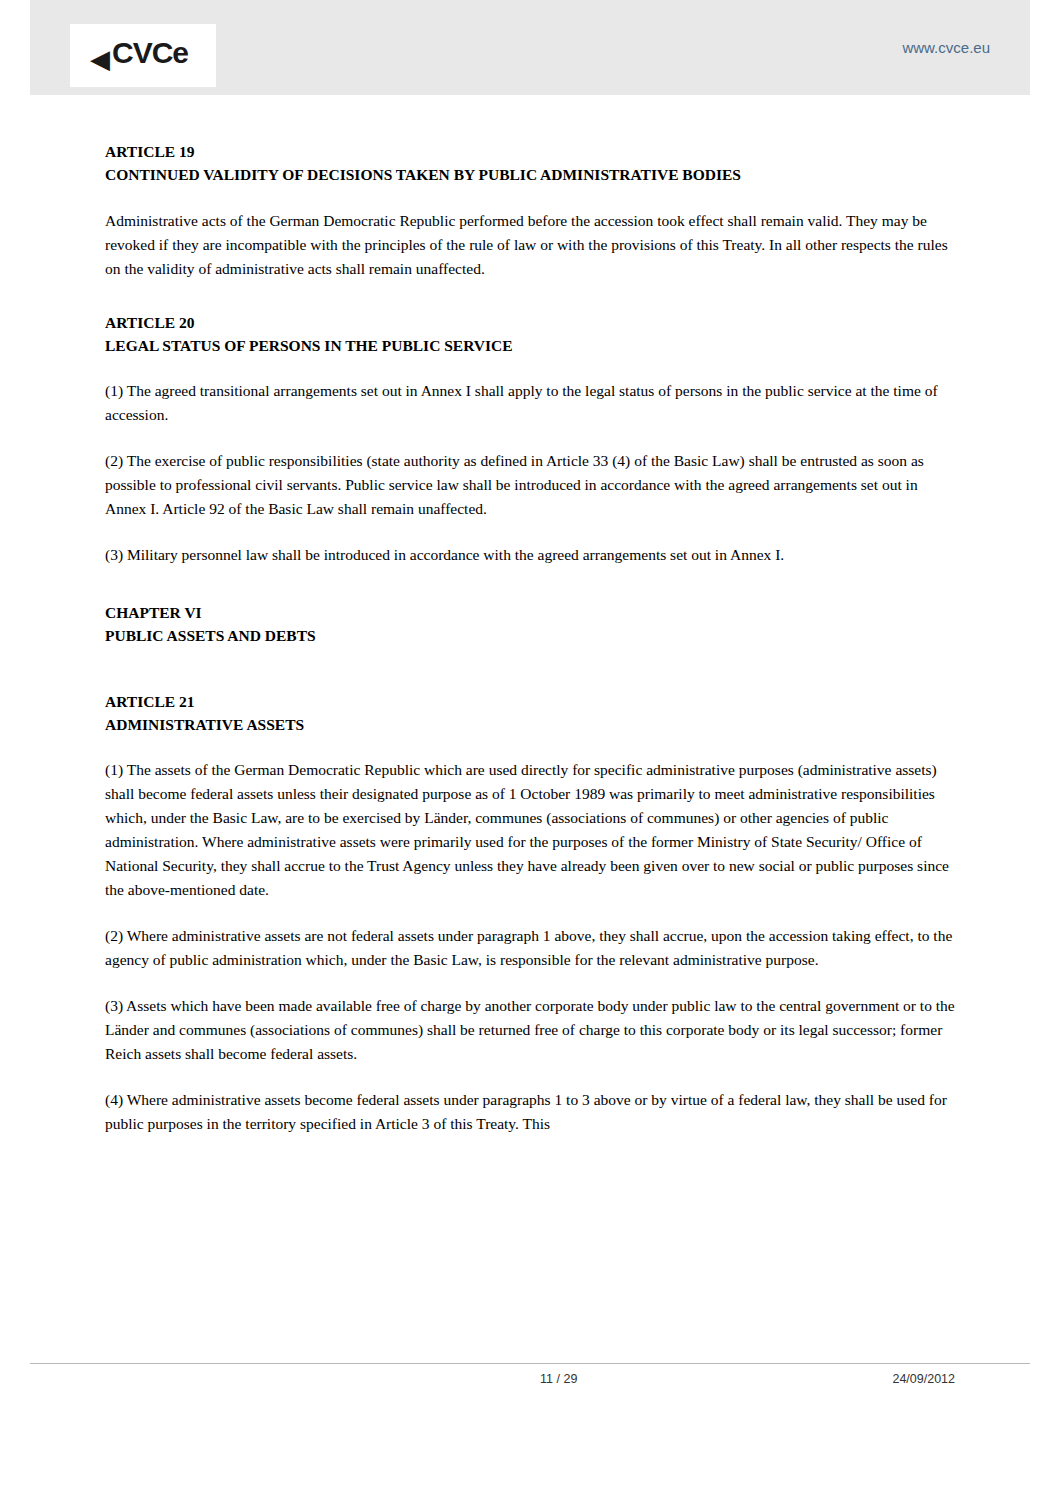◀CVCe
www.cvce.eu
ARTICLE 19
CONTINUED VALIDITY OF DECISIONS TAKEN BY PUBLIC ADMINISTRATIVE BODIES
Administrative acts of the German Democratic Republic performed before the accession took effect shall remain valid. They may be revoked if they are incompatible with the principles of the rule of law or with the provisions of this Treaty. In all other respects the rules on the validity of administrative acts shall remain unaffected.
ARTICLE 20
LEGAL STATUS OF PERSONS IN THE PUBLIC SERVICE
(1) The agreed transitional arrangements set out in Annex I shall apply to the legal status of persons in the public service at the time of accession.
(2) The exercise of public responsibilities (state authority as defined in Article 33 (4) of the Basic Law) shall be entrusted as soon as possible to professional civil servants. Public service law shall be introduced in accordance with the agreed arrangements set out in Annex I. Article 92 of the Basic Law shall remain unaffected.
(3) Military personnel law shall be introduced in accordance with the agreed arrangements set out in Annex I.
CHAPTER VI
PUBLIC ASSETS AND DEBTS
ARTICLE 21
ADMINISTRATIVE ASSETS
(1) The assets of the German Democratic Republic which are used directly for specific administrative purposes (administrative assets) shall become federal assets unless their designated purpose as of 1 October 1989 was primarily to meet administrative responsibilities which, under the Basic Law, are to be exercised by Länder, communes (associations of communes) or other agencies of public administration. Where administrative assets were primarily used for the purposes of the former Ministry of State Security/ Office of National Security, they shall accrue to the Trust Agency unless they have already been given over to new social or public purposes since the above-mentioned date.
(2) Where administrative assets are not federal assets under paragraph 1 above, they shall accrue, upon the accession taking effect, to the agency of public administration which, under the Basic Law, is responsible for the relevant administrative purpose.
(3) Assets which have been made available free of charge by another corporate body under public law to the central government or to the Länder and communes (associations of communes) shall be returned free of charge to this corporate body or its legal successor; former Reich assets shall become federal assets.
(4) Where administrative assets become federal assets under paragraphs 1 to 3 above or by virtue of a federal law, they shall be used for public purposes in the territory specified in Article 3 of this Treaty. This
11 / 29
24/09/2012